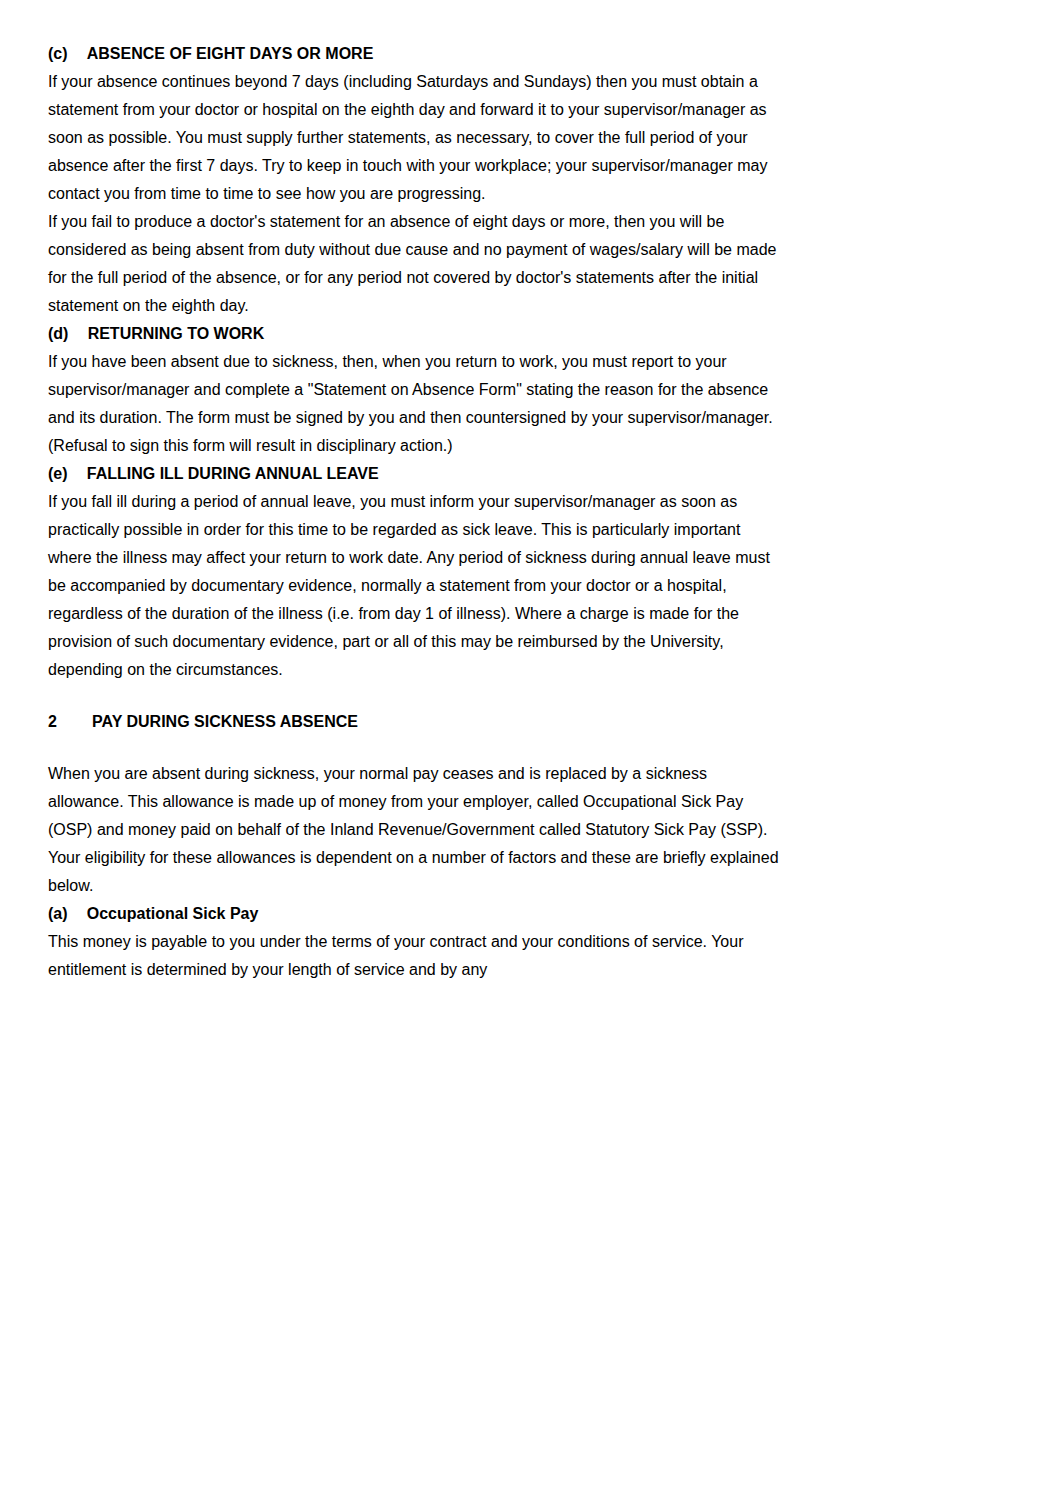(c) ABSENCE OF EIGHT DAYS OR MORE
If your absence continues beyond 7 days (including Saturdays and Sundays) then you must obtain a statement from your doctor or hospital on the eighth day and forward it to your supervisor/manager as soon as possible. You must supply further statements, as necessary, to cover the full period of your absence after the first 7 days. Try to keep in touch with your workplace; your supervisor/manager may contact you from time to time to see how you are progressing.
If you fail to produce a doctor's statement for an absence of eight days or more, then you will be considered as being absent from duty without due cause and no payment of wages/salary will be made for the full period of the absence, or for any period not covered by doctor's statements after the initial statement on the eighth day.
(d) RETURNING TO WORK
If you have been absent due to sickness, then, when you return to work, you must report to your supervisor/manager and complete a "Statement on Absence Form" stating the reason for the absence and its duration. The form must be signed by you and then countersigned by your supervisor/manager. (Refusal to sign this form will result in disciplinary action.)
(e) FALLING ILL DURING ANNUAL LEAVE
If you fall ill during a period of annual leave, you must inform your supervisor/manager as soon as practically possible in order for this time to be regarded as sick leave. This is particularly important where the illness may affect your return to work date. Any period of sickness during annual leave must be accompanied by documentary evidence, normally a statement from your doctor or a hospital, regardless of the duration of the illness (i.e. from day 1 of illness). Where a charge is made for the provision of such documentary evidence, part or all of this may be reimbursed by the University, depending on the circumstances.
2 PAY DURING SICKNESS ABSENCE
When you are absent during sickness, your normal pay ceases and is replaced by a sickness allowance. This allowance is made up of money from your employer, called Occupational Sick Pay (OSP) and money paid on behalf of the Inland Revenue/Government called Statutory Sick Pay (SSP). Your eligibility for these allowances is dependent on a number of factors and these are briefly explained below.
(a) Occupational Sick Pay
This money is payable to you under the terms of your contract and your conditions of service. Your entitlement is determined by your length of service and by any